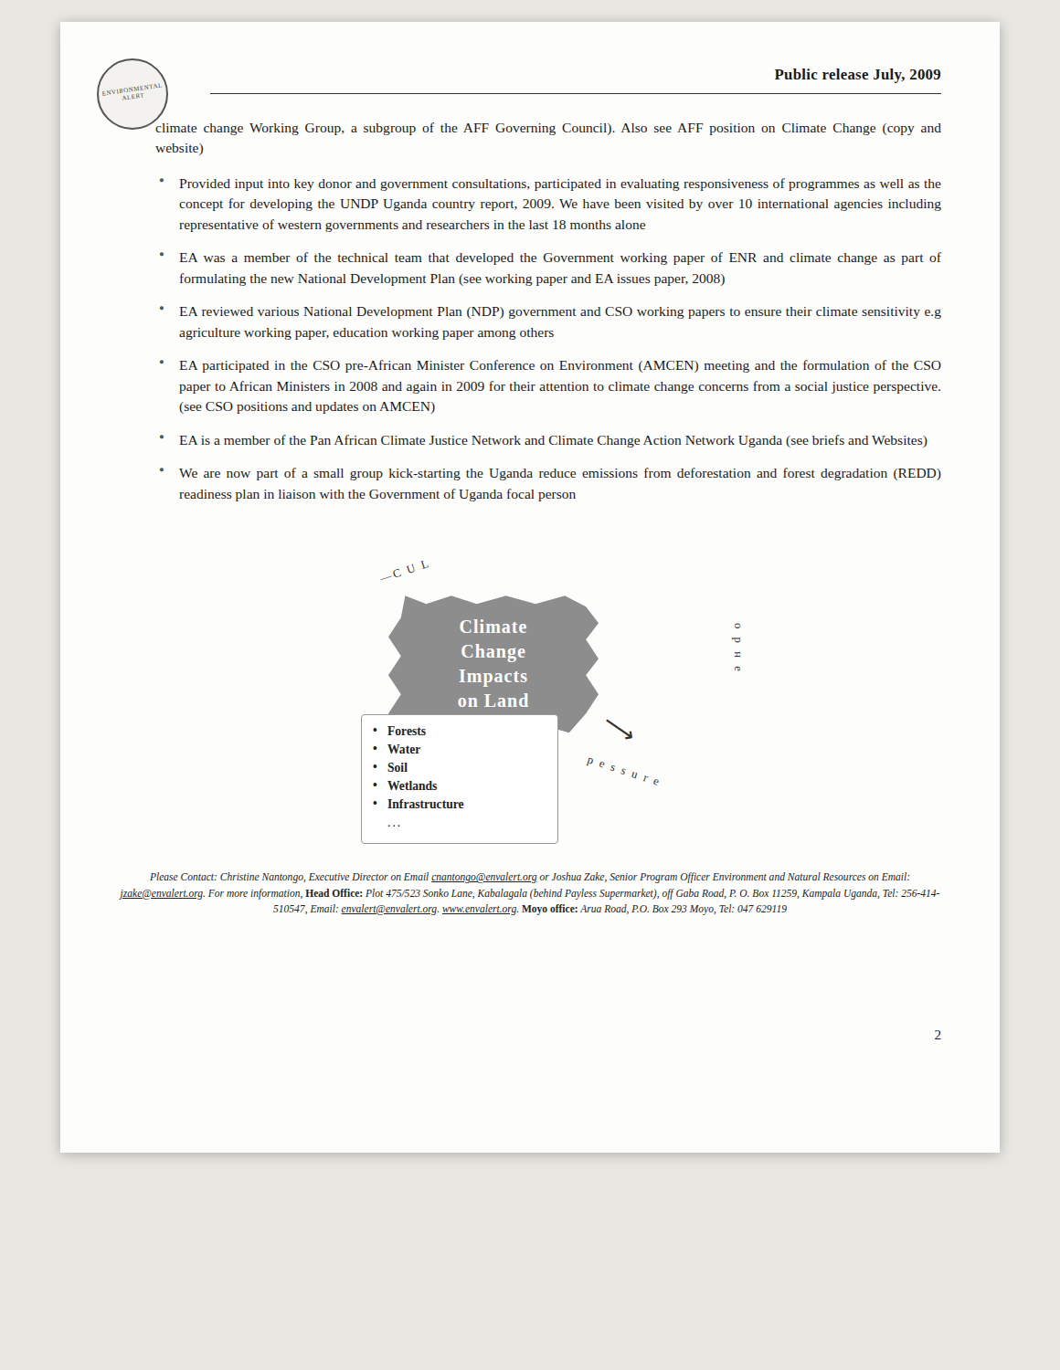ENVIRONMENTAL
ALERT
Public release July, 2009
climate change Working Group, a subgroup of the AFF Governing Council). Also see AFF position on Climate Change (copy and website)
Provided input into key donor and government consultations, participated in evaluating responsiveness of programmes as well as the concept for developing the UNDP Uganda country report, 2009. We have been visited by over 10 international agencies including representative of western governments and researchers in the last 18 months alone
EA was a member of the technical team that developed the Government working paper of ENR and climate change as part of formulating the new National Development Plan (see working paper and EA issues paper, 2008)
EA reviewed various National Development Plan (NDP) government and CSO working papers to ensure their climate sensitivity e.g agriculture working paper, education working paper among others
EA participated in the CSO pre-African Minister Conference on Environment (AMCEN) meeting and the formulation of the CSO paper to African Ministers in 2008 and again in 2009 for their attention to climate change concerns from a social justice perspective. (see CSO positions and updates on AMCEN)
EA is a member of the Pan African Climate Justice Network and Climate Change Action Network Uganda (see briefs and Websites)
We are now part of a small group kick-starting the Uganda reduce emissions from deforestation and forest degradation (REDD) readiness plan in liaison with the Government of Uganda focal person
—C U L
о р н е
р е s s u r е
Climate Change Impacts on Land
⟶
Forests
Water
Soil
Wetlands
Infrastructure
...
2
Please Contact: Christine Nantongo, Executive Director on Email cnantongo@envalert.org or Joshua Zake, Senior Program Officer Environment and Natural Resources on Email: jzake@envalert.org. For more information, Head Office: Plot 475/523 Sonko Lane, Kabalagala (behind Payless Supermarket), off Gaba Road, P. O. Box 11259, Kampala Uganda, Tel: 256-414-510547, Email: envalert@envalert.org. www.envalert.org. Moyo office: Arua Road, P.O. Box 293 Moyo, Tel: 047 629119